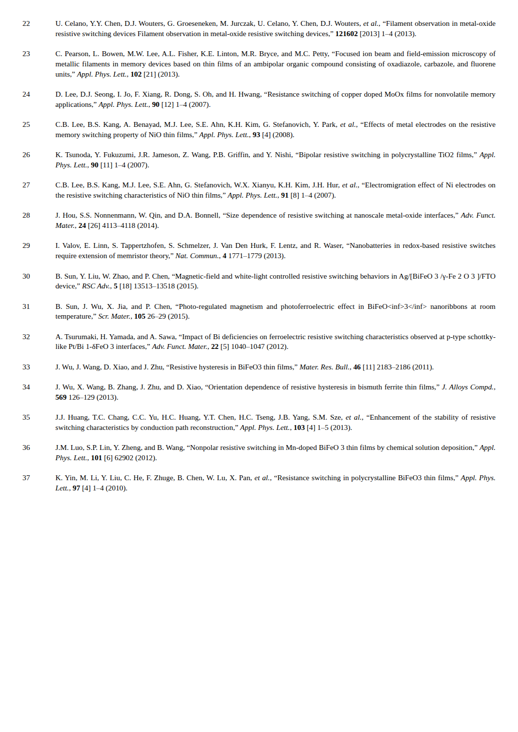22 U. Celano, Y.Y. Chen, D.J. Wouters, G. Groeseneken, M. Jurczak, U. Celano, Y. Chen, D.J. Wouters, et al., “Filament observation in metal-oxide resistive switching devices Filament observation in metal-oxide resistive switching devices,” 121602 [2013] 1–4 (2013).
23 C. Pearson, L. Bowen, M.W. Lee, A.L. Fisher, K.E. Linton, M.R. Bryce, and M.C. Petty, “Focused ion beam and field-emission microscopy of metallic filaments in memory devices based on thin films of an ambipolar organic compound consisting of oxadiazole, carbazole, and fluorene units,” Appl. Phys. Lett., 102 [21] (2013).
24 D. Lee, D.J. Seong, I. Jo, F. Xiang, R. Dong, S. Oh, and H. Hwang, “Resistance switching of copper doped MoOx films for nonvolatile memory applications,” Appl. Phys. Lett., 90 [12] 1–4 (2007).
25 C.B. Lee, B.S. Kang, A. Benayad, M.J. Lee, S.E. Ahn, K.H. Kim, G. Stefanovich, Y. Park, et al., “Effects of metal electrodes on the resistive memory switching property of NiO thin films,” Appl. Phys. Lett., 93 [4] (2008).
26 K. Tsunoda, Y. Fukuzumi, J.R. Jameson, Z. Wang, P.B. Griffin, and Y. Nishi, “Bipolar resistive switching in polycrystalline TiO2 films,” Appl. Phys. Lett., 90 [11] 1–4 (2007).
27 C.B. Lee, B.S. Kang, M.J. Lee, S.E. Ahn, G. Stefanovich, W.X. Xianyu, K.H. Kim, J.H. Hur, et al., “Electromigration effect of Ni electrodes on the resistive switching characteristics of NiO thin films,” Appl. Phys. Lett., 91 [8] 1–4 (2007).
28 J. Hou, S.S. Nonnenmann, W. Qin, and D.A. Bonnell, “Size dependence of resistive switching at nanoscale metal-oxide interfaces,” Adv. Funct. Mater., 24 [26] 4113–4118 (2014).
29 I. Valov, E. Linn, S. Tappertzhofen, S. Schmelzer, J. Van Den Hurk, F. Lentz, and R. Waser, “Nanobatteries in redox-based resistive switches require extension of memristor theory,” Nat. Commun., 4 1771–1779 (2013).
30 B. Sun, Y. Liu, W. Zhao, and P. Chen, “Magnetic-field and white-light controlled resistive switching behaviors in Ag/[BiFeO 3 /γ-Fe 2 O 3 ]/FTO device,” RSC Adv., 5 [18] 13513–13518 (2015).
31 B. Sun, J. Wu, X. Jia, and P. Chen, “Photo-regulated magnetism and photoferroelectric effect in BiFeO<inf>3</inf> nanoribbons at room temperature,” Scr. Mater., 105 26–29 (2015).
32 A. Tsurumaki, H. Yamada, and A. Sawa, “Impact of Bi deficiencies on ferroelectric resistive switching characteristics observed at p-type schottky-like Pt/Bi 1-δFeO 3 interfaces,” Adv. Funct. Mater., 22 [5] 1040–1047 (2012).
33 J. Wu, J. Wang, D. Xiao, and J. Zhu, “Resistive hysteresis in BiFeO3 thin films,” Mater. Res. Bull., 46 [11] 2183–2186 (2011).
34 J. Wu, X. Wang, B. Zhang, J. Zhu, and D. Xiao, “Orientation dependence of resistive hysteresis in bismuth ferrite thin films,” J. Alloys Compd., 569 126–129 (2013).
35 J.J. Huang, T.C. Chang, C.C. Yu, H.C. Huang, Y.T. Chen, H.C. Tseng, J.B. Yang, S.M. Sze, et al., “Enhancement of the stability of resistive switching characteristics by conduction path reconstruction,” Appl. Phys. Lett., 103 [4] 1–5 (2013).
36 J.M. Luo, S.P. Lin, Y. Zheng, and B. Wang, “Nonpolar resistive switching in Mn-doped BiFeO 3 thin films by chemical solution deposition,” Appl. Phys. Lett., 101 [6] 62902 (2012).
37 K. Yin, M. Li, Y. Liu, C. He, F. Zhuge, B. Chen, W. Lu, X. Pan, et al., “Resistance switching in polycrystalline BiFeO3 thin films,” Appl. Phys. Lett., 97 [4] 1–4 (2010).